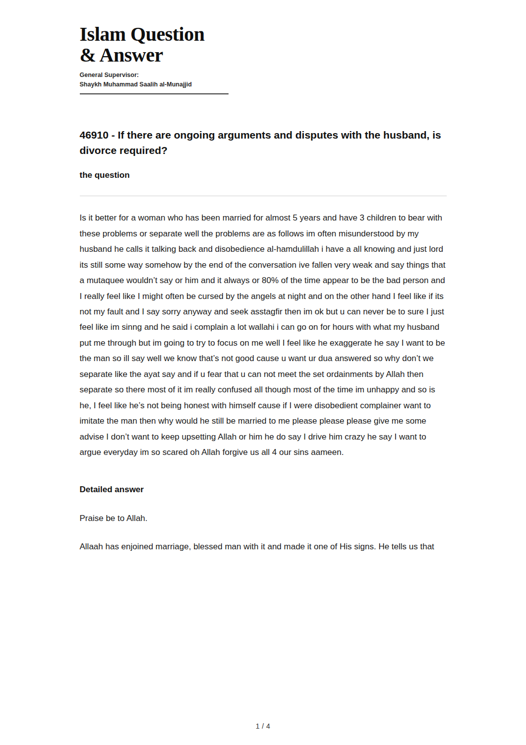Islam Question& Answer
General Supervisor: Shaykh Muhammad Saalih al-Munajjid
46910 - If there are ongoing arguments and disputes with the husband, is divorce required?
the question
Is it better for a woman who has been married for almost 5 years and have 3 children to bear with these problems or separate well the problems are as follows im often misunderstood by my husband he calls it talking back and disobedience al-hamdulillah i have a all knowing and just lord its still some way somehow by the end of the conversation ive fallen very weak and say things that a mutaquee wouldn’t say or him and it always or 80% of the time appear to be the bad person and I really feel like I might often be cursed by the angels at night and on the other hand I feel like if its not my fault and I say sorry anyway and seek asstagfir then im ok but u can never be to sure I just feel like im sinng and he said i complain a lot wallahi i can go on for hours with what my husband put me through but im going to try to focus on me well I feel like he exaggerate he say I want to be the man so ill say well we know that’s not good cause u want ur dua answered so why don’t we separate like the ayat say and if u fear that u can not meet the set ordainments by Allah then separate so there most of it im really confused all though most of the time im unhappy and so is he, I feel like he’s not being honest with himself cause if I were disobedient complainer want to imitate the man then why would he still be married to me please please please give me some advise I don’t want to keep upsetting Allah or him he do say I drive him crazy he say I want to argue everyday im so scared oh Allah forgive us all 4 our sins aameen.
Detailed answer
Praise be to Allah.
Allaah has enjoined marriage, blessed man with it and made it one of His signs. He tells us that
1 / 4